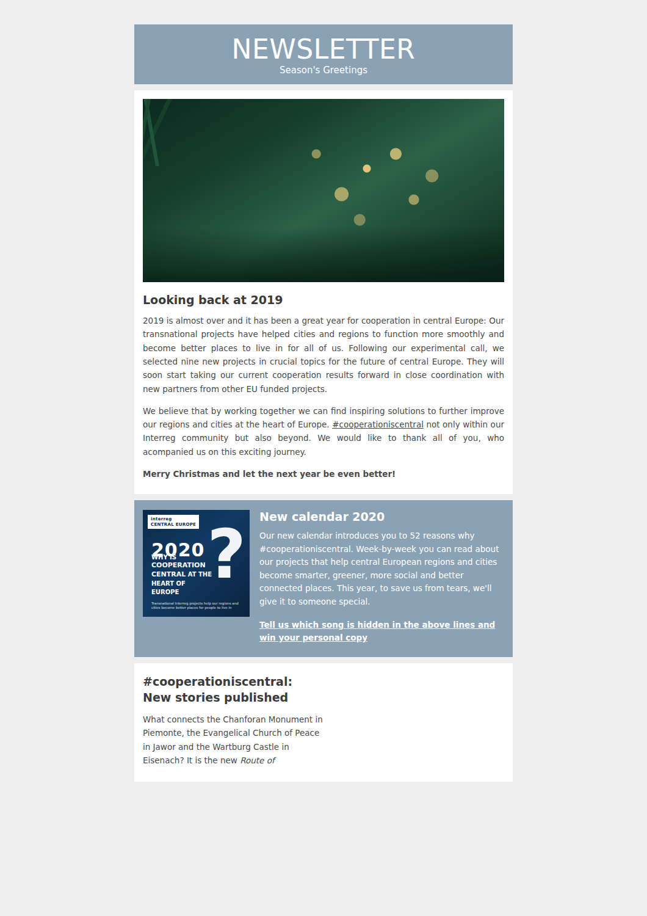NEWSLETTER
Season's Greetings
Looking back at 2019
2019 is almost over and it has been a great year for cooperation in central Europe: Our transnational projects have helped cities and regions to function more smoothly and become better places to live in for all of us. Following our experimental call, we selected nine new projects in crucial topics for the future of central Europe. They will soon start taking our current cooperation results forward in close coordination with new partners from other EU funded projects.
We believe that by working together we can find inspiring solutions to further improve our regions and cities at the heart of Europe. #cooperationiscentral not only within our Interreg community but also beyond. We would like to thank all of you, who acompanied us on this exciting journey.
Merry Christmas and let the next year be even better!
interreg
CENTRAL EUROPE 2020 ? WHY IS COOPERATION CENTRAL AT THE HEART OF EUROPE Transnational Interreg projects help our regions and cities become better places for people to live in
New calendar 2020
Our new calendar introduces you to 52 reasons why #cooperationiscentral. Week-by-week you can read about our projects that help central European regions and cities become smarter, greener, more social and better connected places. This year, to save us from tears, we'll give it to someone special.
Tell us which song is hidden in the above lines and win your personal copy
#cooperationiscentral:
New stories published
What connects the Chanforan Monument in Piemonte, the Evangelical Church of Peace in Jawor and the Wartburg Castle in Eisenach? It is the new Route of